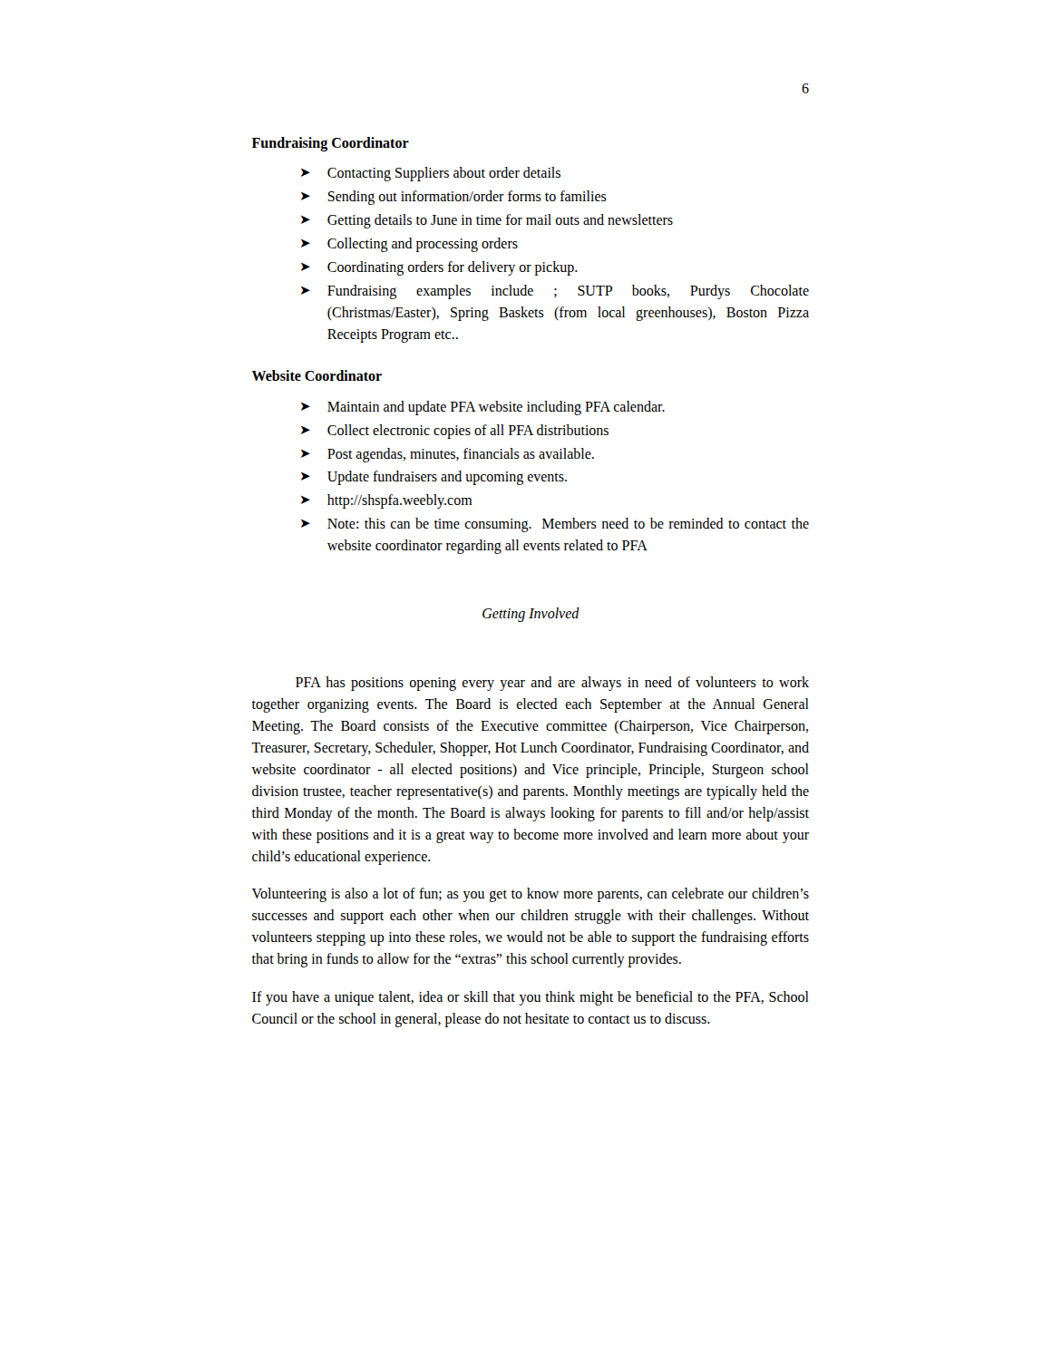6
Fundraising Coordinator
Contacting Suppliers about order details
Sending out information/order forms to families
Getting details to June in time for mail outs and newsletters
Collecting and processing orders
Coordinating orders for delivery or pickup.
Fundraising examples include ; SUTP books, Purdys Chocolate (Christmas/Easter), Spring Baskets (from local greenhouses), Boston Pizza Receipts Program etc..
Website Coordinator
Maintain and update PFA website including PFA calendar.
Collect electronic copies of all PFA distributions
Post agendas, minutes, financials as available.
Update fundraisers and upcoming events.
http://shspfa.weebly.com
Note: this can be time consuming. Members need to be reminded to contact the website coordinator regarding all events related to PFA
Getting Involved
PFA has positions opening every year and are always in need of volunteers to work together organizing events. The Board is elected each September at the Annual General Meeting. The Board consists of the Executive committee (Chairperson, Vice Chairperson, Treasurer, Secretary, Scheduler, Shopper, Hot Lunch Coordinator, Fundraising Coordinator, and website coordinator - all elected positions) and Vice principle, Principle, Sturgeon school division trustee, teacher representative(s) and parents. Monthly meetings are typically held the third Monday of the month. The Board is always looking for parents to fill and/or help/assist with these positions and it is a great way to become more involved and learn more about your child’s educational experience.
Volunteering is also a lot of fun; as you get to know more parents, can celebrate our children’s successes and support each other when our children struggle with their challenges. Without volunteers stepping up into these roles, we would not be able to support the fundraising efforts that bring in funds to allow for the “extras” this school currently provides.
If you have a unique talent, idea or skill that you think might be beneficial to the PFA, School Council or the school in general, please do not hesitate to contact us to discuss.